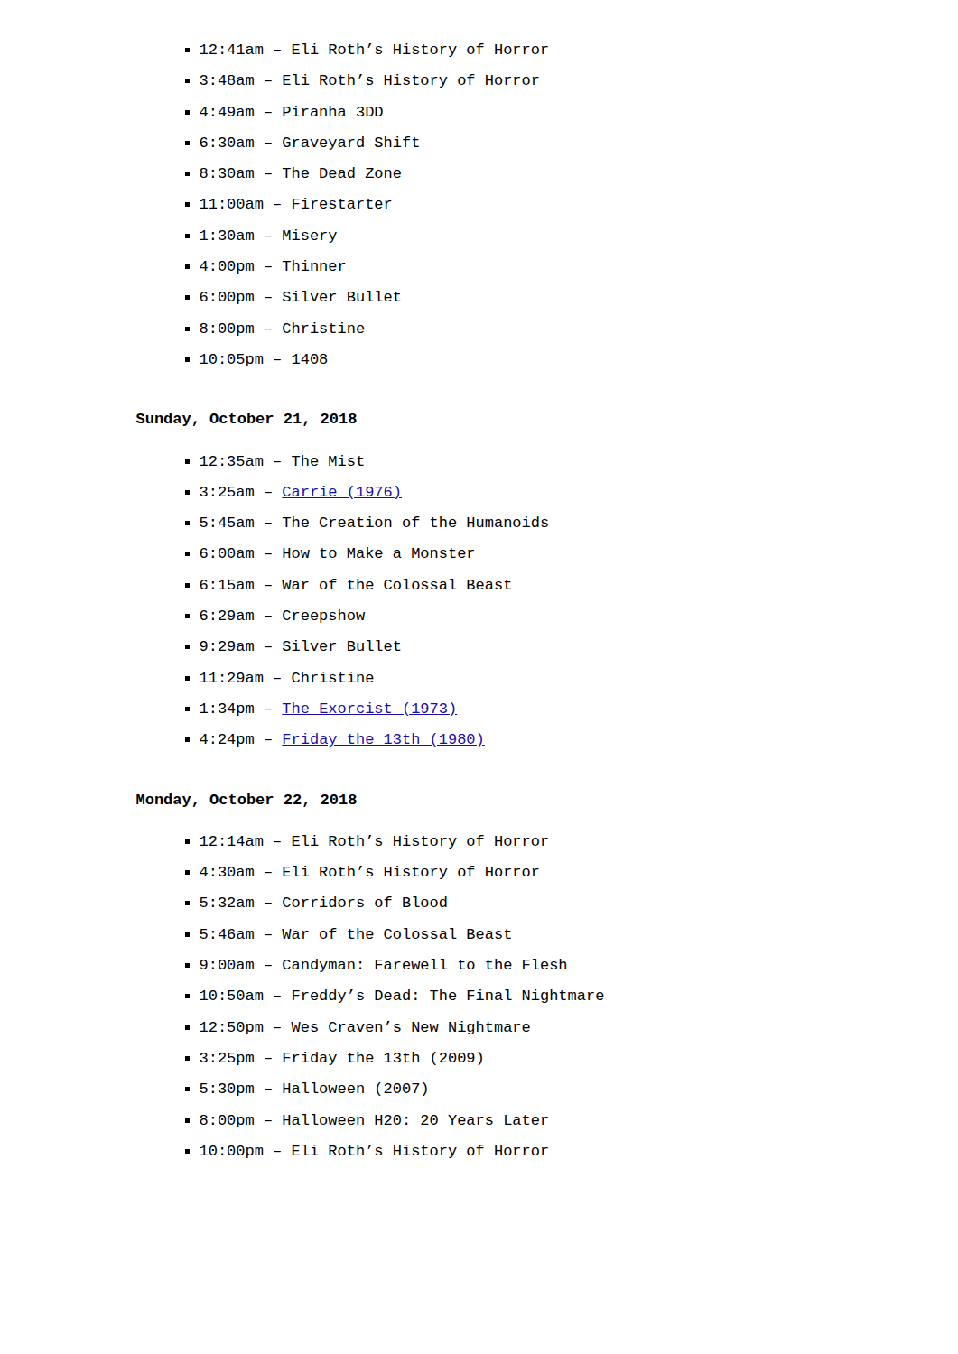12:41am – Eli Roth’s History of Horror
3:48am – Eli Roth’s History of Horror
4:49am – Piranha 3DD
6:30am – Graveyard Shift
8:30am – The Dead Zone
11:00am – Firestarter
1:30am – Misery
4:00pm – Thinner
6:00pm – Silver Bullet
8:00pm – Christine
10:05pm – 1408
Sunday, October 21, 2018
12:35am – The Mist
3:25am – Carrie (1976)
5:45am – The Creation of the Humanoids
6:00am – How to Make a Monster
6:15am – War of the Colossal Beast
6:29am – Creepshow
9:29am – Silver Bullet
11:29am – Christine
1:34pm – The Exorcist (1973)
4:24pm – Friday the 13th (1980)
Monday, October 22, 2018
12:14am – Eli Roth’s History of Horror
4:30am – Eli Roth’s History of Horror
5:32am – Corridors of Blood
5:46am – War of the Colossal Beast
9:00am – Candyman: Farewell to the Flesh
10:50am – Freddy’s Dead: The Final Nightmare
12:50pm – Wes Craven’s New Nightmare
3:25pm – Friday the 13th (2009)
5:30pm – Halloween (2007)
8:00pm – Halloween H20: 20 Years Later
10:00pm – Eli Roth’s History of Horror